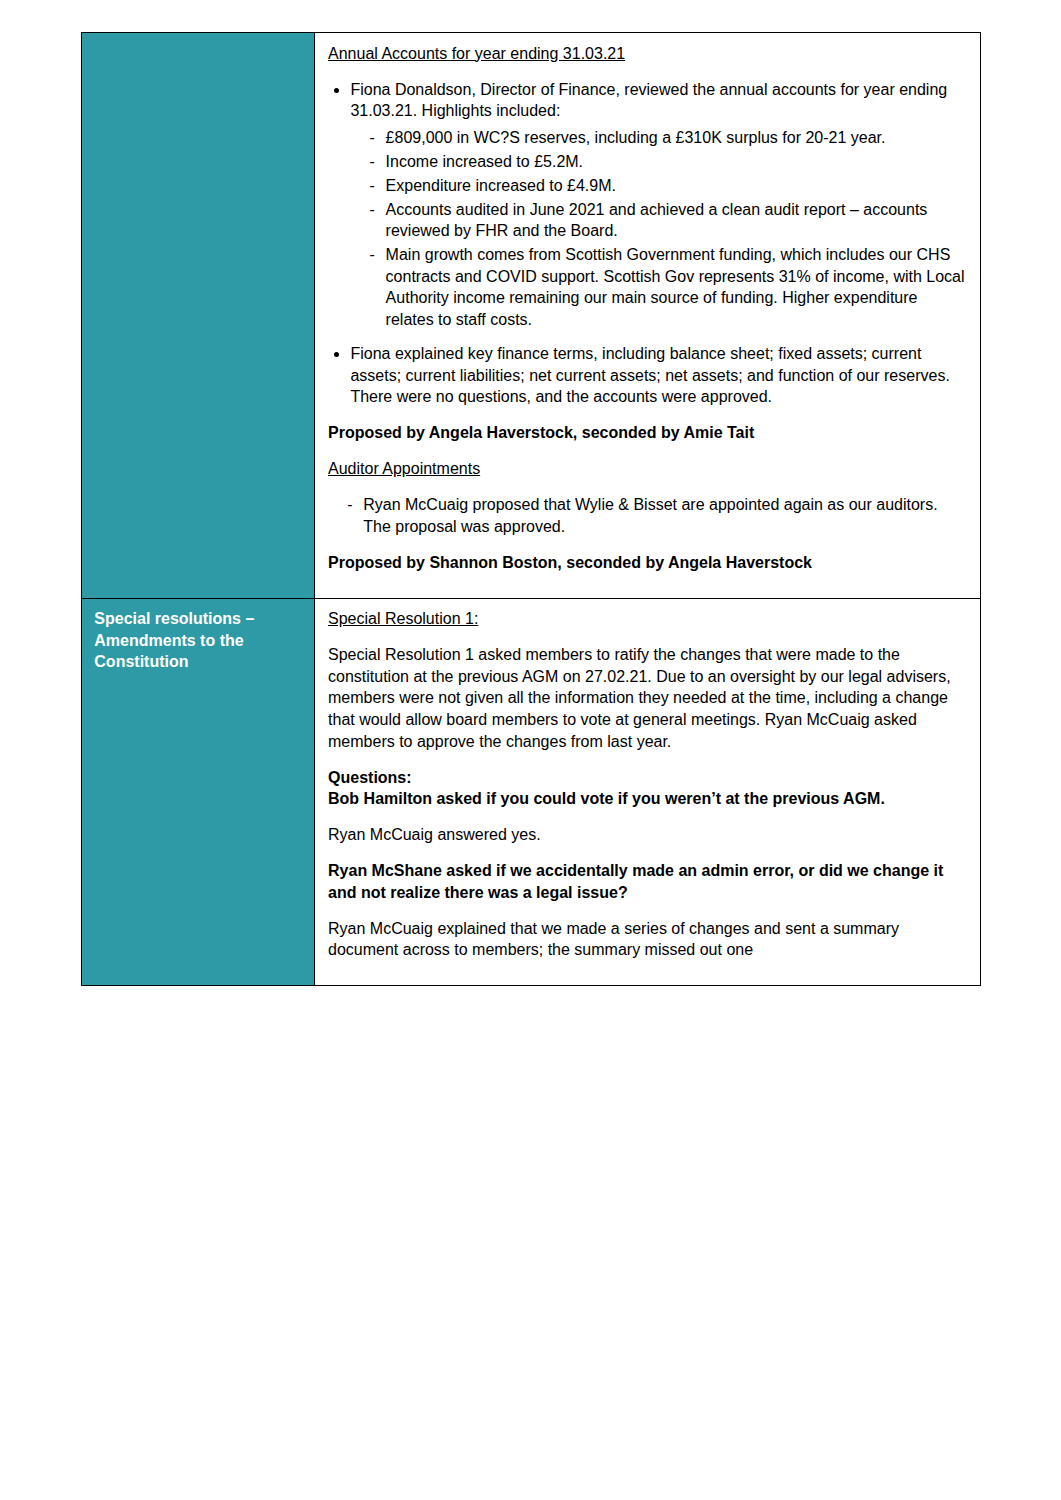| | Annual Accounts for year ending 31.03.21 Fiona Donaldson, Director of Finance, reviewed the annual accounts for year ending 31.03.21. Highlights included: £809,000 in WC?S reserves, including a £310K surplus for 20-21 year. Income increased to £5.2M. Expenditure increased to £4.9M. Accounts audited in June 2021 and achieved a clean audit report – accounts reviewed by FHR and the Board. Main growth comes from Scottish Government funding, which includes our CHS contracts and COVID support. Scottish Gov represents 31% of income, with Local Authority income remaining our main source of funding. Higher expenditure relates to staff costs. Fiona explained key finance terms, including balance sheet; fixed assets; current assets; current liabilities; net current assets; net assets; and function of our reserves. There were no questions, and the accounts were approved. Proposed by Angela Haverstock, seconded by Amie Tait Auditor Appointments Ryan McCuaig proposed that Wylie & Bisset are appointed again as our auditors. The proposal was approved. Proposed by Shannon Boston, seconded by Angela Haverstock |
| Special resolutions – Amendments to the Constitution | Special Resolution 1: Special Resolution 1 asked members to ratify the changes that were made to the constitution at the previous AGM on 27.02.21. Due to an oversight by our legal advisers, members were not given all the information they needed at the time, including a change that would allow board members to vote at general meetings. Ryan McCuaig asked members to approve the changes from last year. Questions: Bob Hamilton asked if you could vote if you weren’t at the previous AGM. Ryan McCuaig answered yes. Ryan McShane asked if we accidentally made an admin error, or did we change it and not realize there was a legal issue? Ryan McCuaig explained that we made a series of changes and sent a summary document across to members; the summary missed out one |